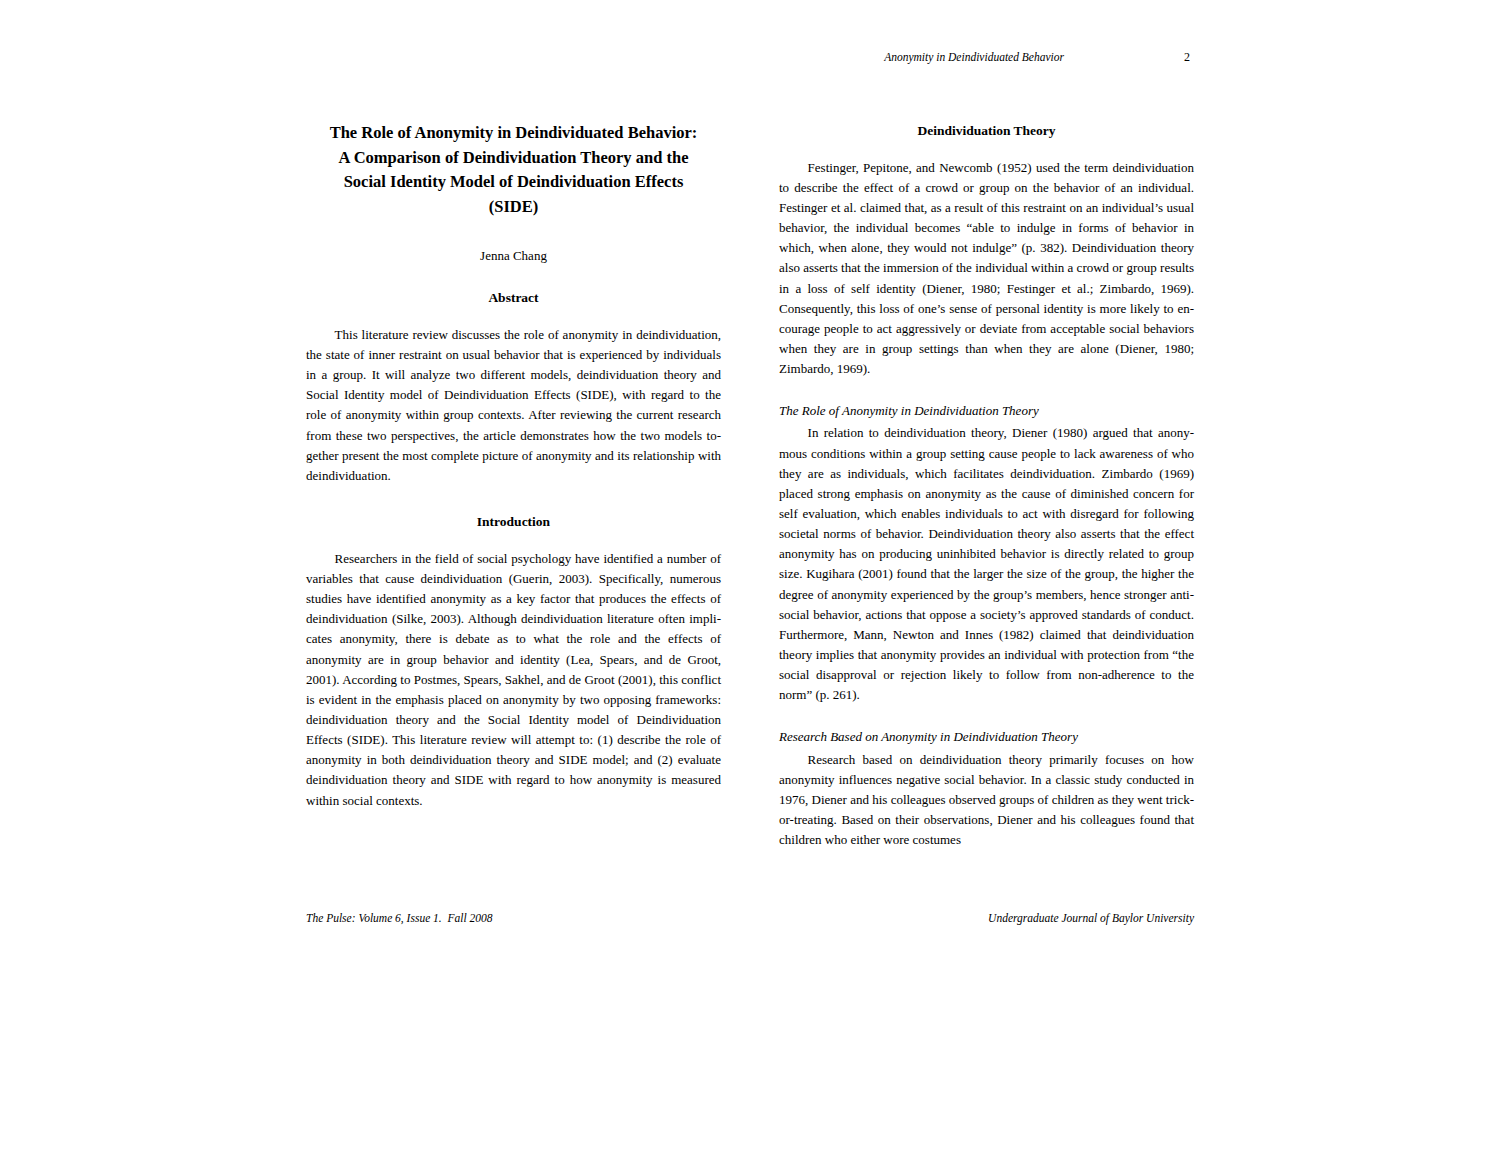Anonymity in Deindividuated Behavior 2
The Role of Anonymity in Deindividuated Behavior:
A Comparison of Deindividuation Theory and the
Social Identity Model of Deindividuation Effects
(SIDE)
Jenna Chang
Abstract
This literature review discusses the role of anonymity in deindividuation, the state of inner restraint on usual behavior that is experienced by individuals in a group. It will analyze two different models, deindividuation theory and Social Identity model of Deindividuation Effects (SIDE), with regard to the role of anonymity within group contexts. After reviewing the current research from these two perspectives, the article demonstrates how the two models together present the most complete picture of anonymity and its relationship with deindividuation.
Introduction
Researchers in the field of social psychology have identified a number of variables that cause deindividuation (Guerin, 2003). Specifically, numerous studies have identified anonymity as a key factor that produces the effects of deindividuation (Silke, 2003). Although deindividuation literature often implicates anonymity, there is debate as to what the role and the effects of anonymity are in group behavior and identity (Lea, Spears, and de Groot, 2001). According to Postmes, Spears, Sakhel, and de Groot (2001), this conflict is evident in the emphasis placed on anonymity by two opposing frameworks: deindividuation theory and the Social Identity model of Deindividuation Effects (SIDE). This literature review will attempt to: (1) describe the role of anonymity in both deindividuation theory and SIDE model; and (2) evaluate deindividuation theory and SIDE with regard to how anonymity is measured within social contexts.
Deindividuation Theory
Festinger, Pepitone, and Newcomb (1952) used the term deindividuation to describe the effect of a crowd or group on the behavior of an individual. Festinger et al. claimed that, as a result of this restraint on an individual’s usual behavior, the individual becomes “able to indulge in forms of behavior in which, when alone, they would not indulge” (p. 382). Deindividuation theory also asserts that the immersion of the individual within a crowd or group results in a loss of self identity (Diener, 1980; Festinger et al.; Zimbardo, 1969). Consequently, this loss of one’s sense of personal identity is more likely to encourage people to act aggressively or deviate from acceptable social behaviors when they are in group settings than when they are alone (Diener, 1980; Zimbardo, 1969).
The Role of Anonymity in Deindividuation Theory
In relation to deindividuation theory, Diener (1980) argued that anonymous conditions within a group setting cause people to lack awareness of who they are as individuals, which facilitates deindividuation. Zimbardo (1969) placed strong emphasis on anonymity as the cause of diminished concern for self evaluation, which enables individuals to act with disregard for following societal norms of behavior. Deindividuation theory also asserts that the effect anonymity has on producing uninhibited behavior is directly related to group size. Kugihara (2001) found that the larger the size of the group, the higher the degree of anonymity experienced by the group’s members, hence stronger antisocial behavior, actions that oppose a society’s approved standards of conduct. Furthermore, Mann, Newton and Innes (1982) claimed that deindividuation theory implies that anonymity provides an individual with protection from “the social disapproval or rejection likely to follow from non-adherence to the norm” (p. 261).
Research Based on Anonymity in Deindividuation Theory
Research based on deindividuation theory primarily focuses on how anonymity influences negative social behavior. In a classic study conducted in 1976, Diener and his colleagues observed groups of children as they went trick-or-treating. Based on their observations, Diener and his colleagues found that children who either wore costumes
The Pulse: Volume 6, Issue 1. Fall 2008
Undergraduate Journal of Baylor University